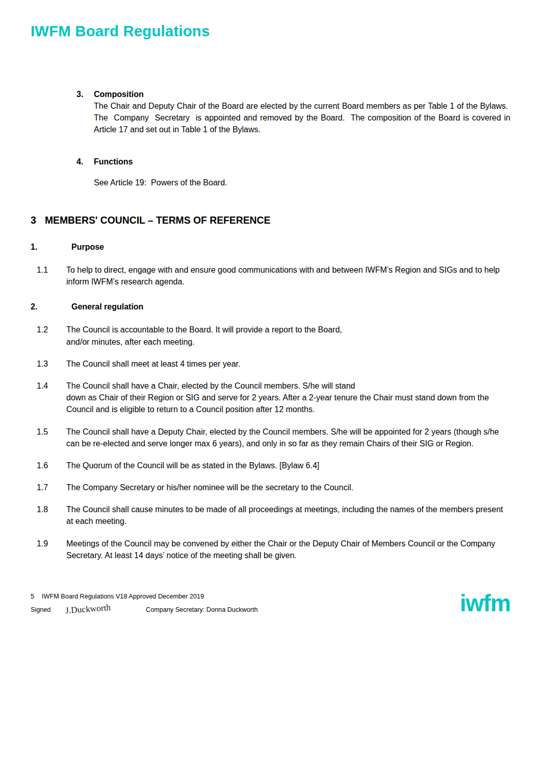IWFM Board Regulations
3.
Composition
The Chair and Deputy Chair of the Board are elected by the current Board members as per Table 1 of the Bylaws. The Company Secretary is appointed and removed by the Board. The composition of the Board is covered in Article 17 and set out in Table 1 of the Bylaws.
4.
Functions
See Article 19: Powers of the Board.
3 MEMBERS' COUNCIL – TERMS OF REFERENCE
1.
Purpose
1.1
To help to direct, engage with and ensure good communications with and between IWFM’s Region and SIGs and to help inform IWFM’s research agenda.
2.
General regulation
1.2
The Council is accountable to the Board. It will provide a report to the Board,
and/or minutes, after each meeting.
1.3
The Council shall meet at least 4 times per year.
1.4
The Council shall have a Chair, elected by the Council members. S/he will stand
down as Chair of their Region or SIG and serve for 2 years. After a 2-year tenure the Chair must stand down from the Council and is eligible to return to a Council position after 12 months.
1.5
The Council shall have a Deputy Chair, elected by the Council members. S/he will be appointed for 2 years (though s/he can be re-elected and serve longer max 6 years), and only in so far as they remain Chairs of their SIG or Region.
1.6
The Quorum of the Council will be as stated in the Bylaws. [Bylaw 6.4]
1.7
The Company Secretary or his/her nominee will be the secretary to the Council.
1.8
The Council shall cause minutes to be made of all proceedings at meetings, including the names of the members present at each meeting.
1.9
Meetings of the Council may be convened by either the Chair or the Deputy Chair of Members Council or the Company Secretary. At least 14 days’ notice of the meeting shall be given.
5 IWFM Board Regulations V18 Approved December 2019
Signed J.Duckworth Company Secretary: Donna Duckworth
iwfm